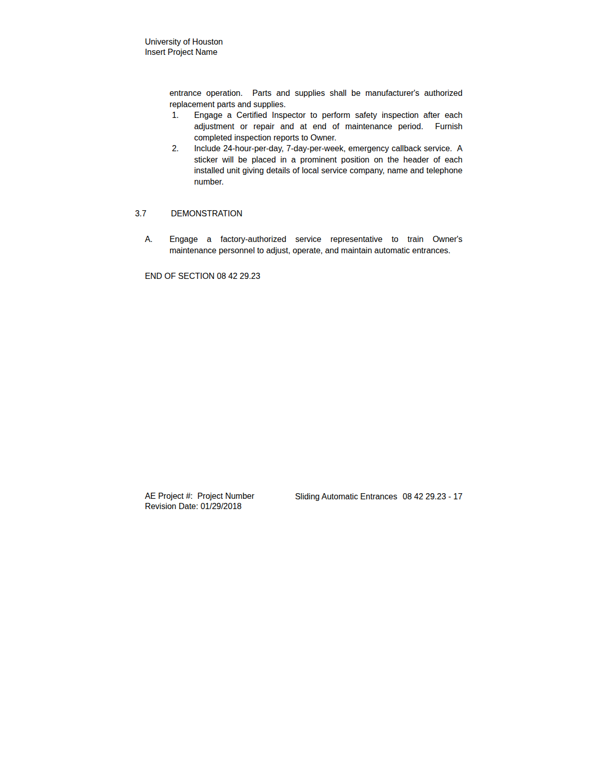University of Houston
Insert Project Name
entrance operation. Parts and supplies shall be manufacturer's authorized replacement parts and supplies.
1.
Engage a Certified Inspector to perform safety inspection after each adjustment or repair and at end of maintenance period. Furnish completed inspection reports to Owner.
2.
Include 24-hour-per-day, 7-day-per-week, emergency callback service. A sticker will be placed in a prominent position on the header of each installed unit giving details of local service company, name and telephone number.
3.7
DEMONSTRATION
A.
Engage a factory-authorized service representative to train Owner's maintenance personnel to adjust, operate, and maintain automatic entrances.
END OF SECTION 08 42 29.23
AE Project #: Project Number
Revision Date: 01/29/2018
Sliding Automatic Entrances
08 42 29.23 - 17